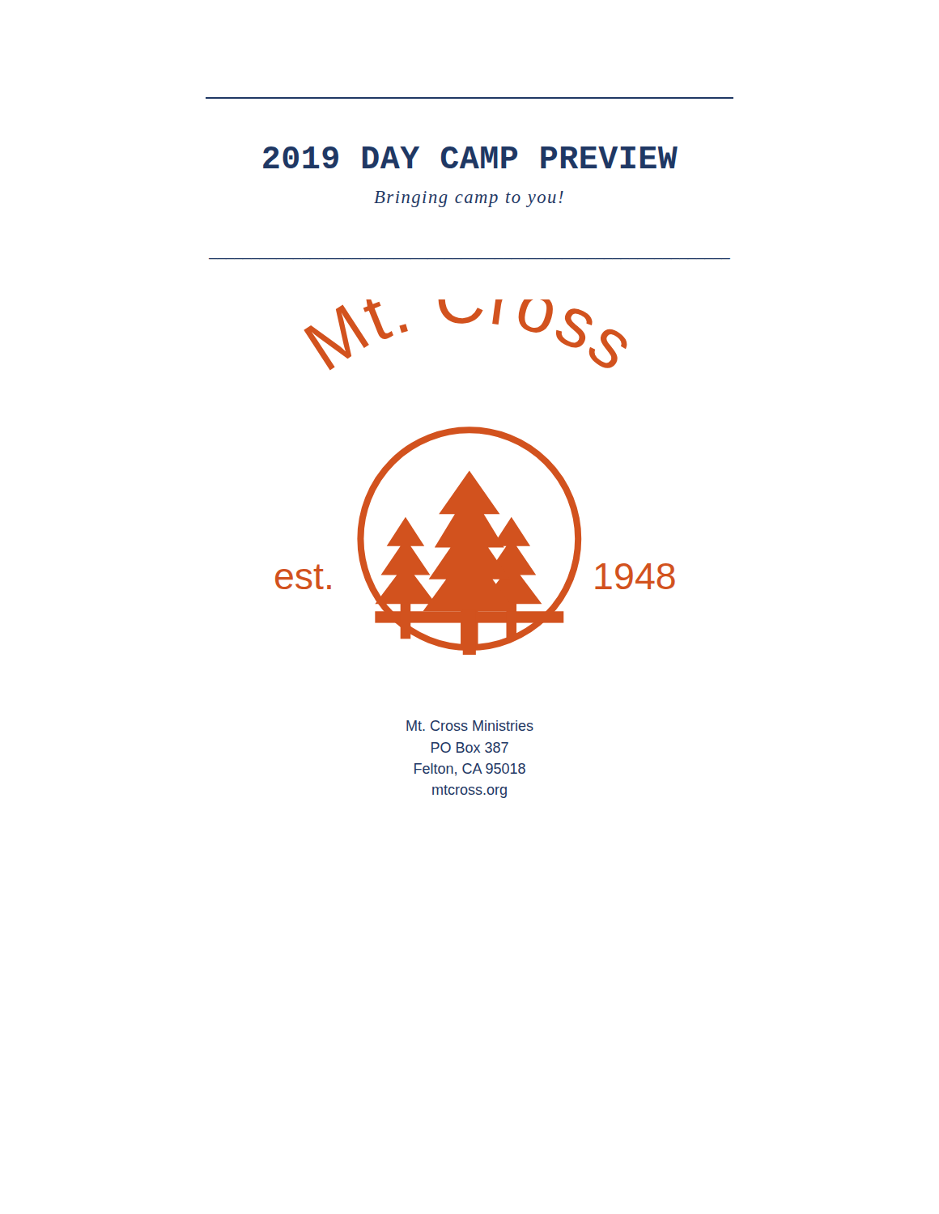2019 Day Camp Preview
Bringing camp to you!
______________________________________________________________
Mt. Cross logo Three pine trees inside a circle with a cross, the words Mt. Cross arched above and est. 1948 at the sides. Mt. Cross est. 1948
Mt. Cross Ministries
PO Box 387
Felton, CA 95018
mtcross.org